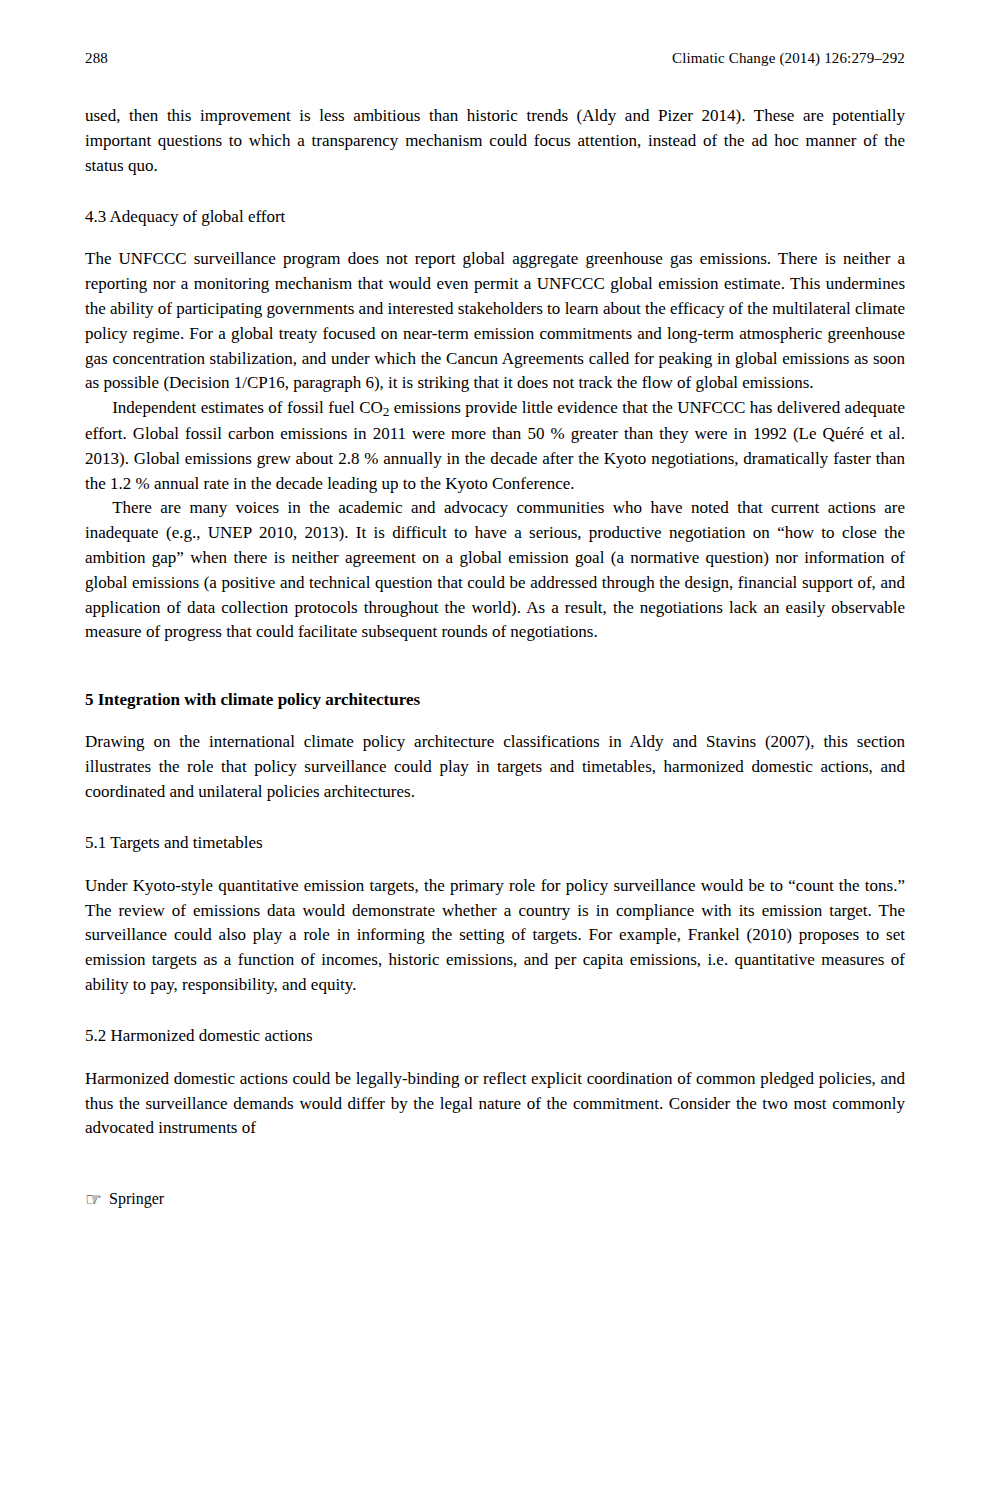288 Climatic Change (2014) 126:279–292
used, then this improvement is less ambitious than historic trends (Aldy and Pizer 2014). These are potentially important questions to which a transparency mechanism could focus attention, instead of the ad hoc manner of the status quo.
4.3 Adequacy of global effort
The UNFCCC surveillance program does not report global aggregate greenhouse gas emissions. There is neither a reporting nor a monitoring mechanism that would even permit a UNFCCC global emission estimate. This undermines the ability of participating governments and interested stakeholders to learn about the efficacy of the multilateral climate policy regime. For a global treaty focused on near-term emission commitments and long-term atmospheric greenhouse gas concentration stabilization, and under which the Cancun Agreements called for peaking in global emissions as soon as possible (Decision 1/CP16, paragraph 6), it is striking that it does not track the flow of global emissions.
Independent estimates of fossil fuel CO2 emissions provide little evidence that the UNFCCC has delivered adequate effort. Global fossil carbon emissions in 2011 were more than 50 % greater than they were in 1992 (Le Quéré et al. 2013). Global emissions grew about 2.8 % annually in the decade after the Kyoto negotiations, dramatically faster than the 1.2 % annual rate in the decade leading up to the Kyoto Conference.
There are many voices in the academic and advocacy communities who have noted that current actions are inadequate (e.g., UNEP 2010, 2013). It is difficult to have a serious, productive negotiation on “how to close the ambition gap” when there is neither agreement on a global emission goal (a normative question) nor information of global emissions (a positive and technical question that could be addressed through the design, financial support of, and application of data collection protocols throughout the world). As a result, the negotiations lack an easily observable measure of progress that could facilitate subsequent rounds of negotiations.
5 Integration with climate policy architectures
Drawing on the international climate policy architecture classifications in Aldy and Stavins (2007), this section illustrates the role that policy surveillance could play in targets and timetables, harmonized domestic actions, and coordinated and unilateral policies architectures.
5.1 Targets and timetables
Under Kyoto-style quantitative emission targets, the primary role for policy surveillance would be to “count the tons.” The review of emissions data would demonstrate whether a country is in compliance with its emission target. The surveillance could also play a role in informing the setting of targets. For example, Frankel (2010) proposes to set emission targets as a function of incomes, historic emissions, and per capita emissions, i.e. quantitative measures of ability to pay, responsibility, and equity.
5.2 Harmonized domestic actions
Harmonized domestic actions could be legally-binding or reflect explicit coordination of common pledged policies, and thus the surveillance demands would differ by the legal nature of the commitment. Consider the two most commonly advocated instruments of
☞ Springer